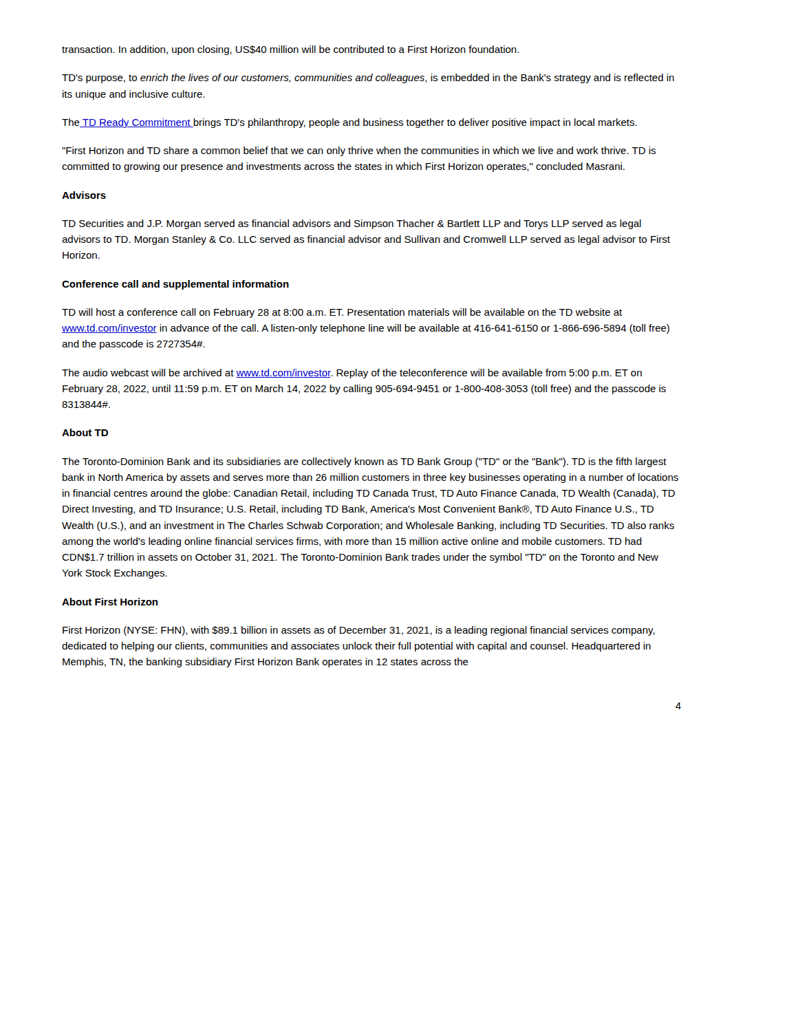transaction. In addition, upon closing, US$40 million will be contributed to a First Horizon foundation.
TD's purpose, to enrich the lives of our customers, communities and colleagues, is embedded in the Bank's strategy and is reflected in its unique and inclusive culture.
The TD Ready Commitment brings TD's philanthropy, people and business together to deliver positive impact in local markets.
"First Horizon and TD share a common belief that we can only thrive when the communities in which we live and work thrive. TD is committed to growing our presence and investments across the states in which First Horizon operates," concluded Masrani.
Advisors
TD Securities and J.P. Morgan served as financial advisors and Simpson Thacher & Bartlett LLP and Torys LLP served as legal advisors to TD. Morgan Stanley & Co. LLC served as financial advisor and Sullivan and Cromwell LLP served as legal advisor to First Horizon.
Conference call and supplemental information
TD will host a conference call on February 28 at 8:00 a.m. ET. Presentation materials will be available on the TD website at www.td.com/investor in advance of the call. A listen-only telephone line will be available at 416-641-6150 or 1-866-696-5894 (toll free) and the passcode is 2727354#.
The audio webcast will be archived at www.td.com/investor. Replay of the teleconference will be available from 5:00 p.m. ET on February 28, 2022, until 11:59 p.m. ET on March 14, 2022 by calling 905-694-9451 or 1-800-408-3053 (toll free) and the passcode is 8313844#.
About TD
The Toronto-Dominion Bank and its subsidiaries are collectively known as TD Bank Group ("TD" or the "Bank"). TD is the fifth largest bank in North America by assets and serves more than 26 million customers in three key businesses operating in a number of locations in financial centres around the globe: Canadian Retail, including TD Canada Trust, TD Auto Finance Canada, TD Wealth (Canada), TD Direct Investing, and TD Insurance; U.S. Retail, including TD Bank, America's Most Convenient Bank®, TD Auto Finance U.S., TD Wealth (U.S.), and an investment in The Charles Schwab Corporation; and Wholesale Banking, including TD Securities. TD also ranks among the world's leading online financial services firms, with more than 15 million active online and mobile customers. TD had CDN$1.7 trillion in assets on October 31, 2021. The Toronto-Dominion Bank trades under the symbol "TD" on the Toronto and New York Stock Exchanges.
About First Horizon
First Horizon (NYSE: FHN), with $89.1 billion in assets as of December 31, 2021, is a leading regional financial services company, dedicated to helping our clients, communities and associates unlock their full potential with capital and counsel. Headquartered in Memphis, TN, the banking subsidiary First Horizon Bank operates in 12 states across the
4